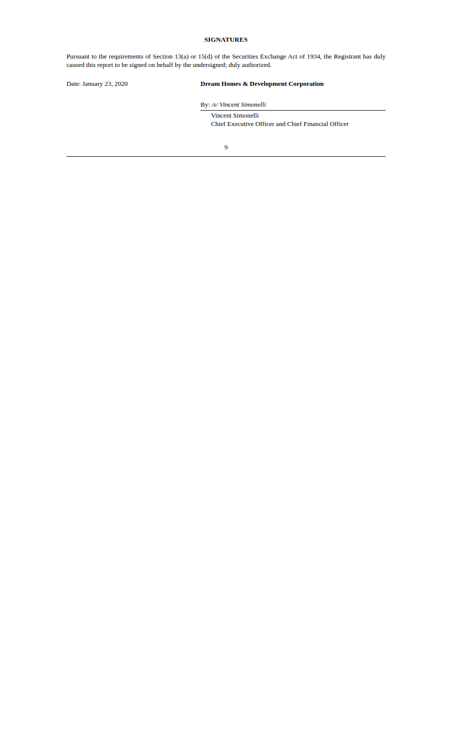SIGNATURES
Pursuant to the requirements of Section 13(a) or 15(d) of the Securities Exchange Act of 1934, the Registrant has duly caused this report to be signed on behalf by the undersigned; duly authorized.
| Date: January 23, 2020 | Dream Homes & Development Corporation By: /s/ Vincent Simonelli Vincent Simonelli Chief Executive Officer and Chief Financial Officer |
9